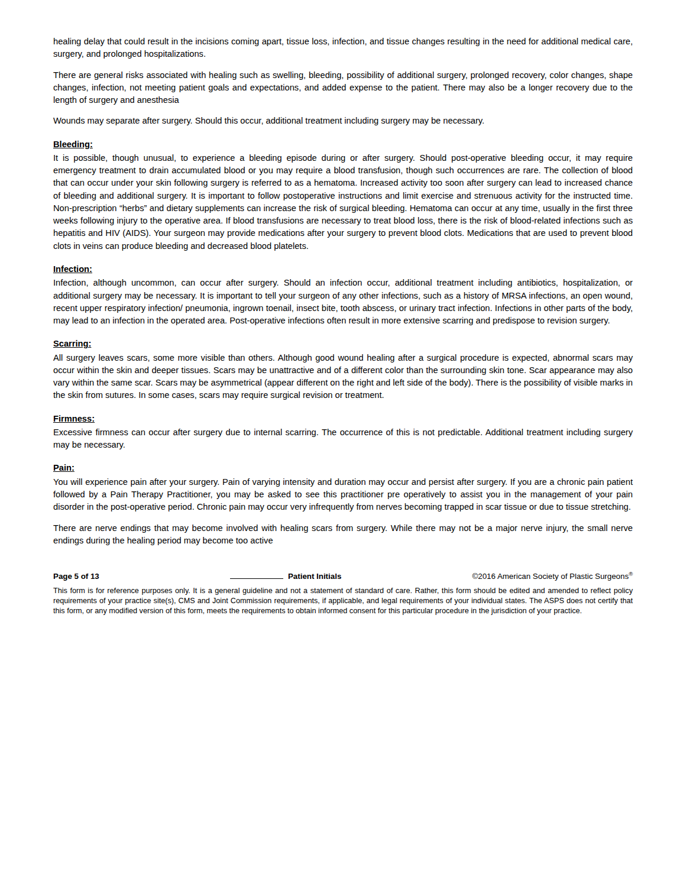healing delay that could result in the incisions coming apart, tissue loss, infection, and tissue changes resulting in the need for additional medical care, surgery, and prolonged hospitalizations.
There are general risks associated with healing such as swelling, bleeding, possibility of additional surgery, prolonged recovery, color changes, shape changes, infection, not meeting patient goals and expectations, and added expense to the patient. There may also be a longer recovery due to the length of surgery and anesthesia
Wounds may separate after surgery. Should this occur, additional treatment including surgery may be necessary.
Bleeding:
It is possible, though unusual, to experience a bleeding episode during or after surgery. Should post-operative bleeding occur, it may require emergency treatment to drain accumulated blood or you may require a blood transfusion, though such occurrences are rare. The collection of blood that can occur under your skin following surgery is referred to as a hematoma. Increased activity too soon after surgery can lead to increased chance of bleeding and additional surgery. It is important to follow postoperative instructions and limit exercise and strenuous activity for the instructed time. Non-prescription “herbs” and dietary supplements can increase the risk of surgical bleeding. Hematoma can occur at any time, usually in the first three weeks following injury to the operative area. If blood transfusions are necessary to treat blood loss, there is the risk of blood-related infections such as hepatitis and HIV (AIDS). Your surgeon may provide medications after your surgery to prevent blood clots. Medications that are used to prevent blood clots in veins can produce bleeding and decreased blood platelets.
Infection:
Infection, although uncommon, can occur after surgery. Should an infection occur, additional treatment including antibiotics, hospitalization, or additional surgery may be necessary. It is important to tell your surgeon of any other infections, such as a history of MRSA infections, an open wound, recent upper respiratory infection/ pneumonia, ingrown toenail, insect bite, tooth abscess, or urinary tract infection. Infections in other parts of the body, may lead to an infection in the operated area. Post-operative infections often result in more extensive scarring and predispose to revision surgery.
Scarring:
All surgery leaves scars, some more visible than others. Although good wound healing after a surgical procedure is expected, abnormal scars may occur within the skin and deeper tissues. Scars may be unattractive and of a different color than the surrounding skin tone. Scar appearance may also vary within the same scar. Scars may be asymmetrical (appear different on the right and left side of the body). There is the possibility of visible marks in the skin from sutures. In some cases, scars may require surgical revision or treatment.
Firmness:
Excessive firmness can occur after surgery due to internal scarring. The occurrence of this is not predictable. Additional treatment including surgery may be necessary.
Pain:
You will experience pain after your surgery. Pain of varying intensity and duration may occur and persist after surgery. If you are a chronic pain patient followed by a Pain Therapy Practitioner, you may be asked to see this practitioner pre operatively to assist you in the management of your pain disorder in the post-operative period. Chronic pain may occur very infrequently from nerves becoming trapped in scar tissue or due to tissue stretching.
There are nerve endings that may become involved with healing scars from surgery. While there may not be a major nerve injury, the small nerve endings during the healing period may become too active
Page 5 of 13 Patient Initials ©2016 American Society of Plastic Surgeons®
This form is for reference purposes only. It is a general guideline and not a statement of standard of care. Rather, this form should be edited and amended to reflect policy requirements of your practice site(s), CMS and Joint Commission requirements, if applicable, and legal requirements of your individual states. The ASPS does not certify that this form, or any modified version of this form, meets the requirements to obtain informed consent for this particular procedure in the jurisdiction of your practice.